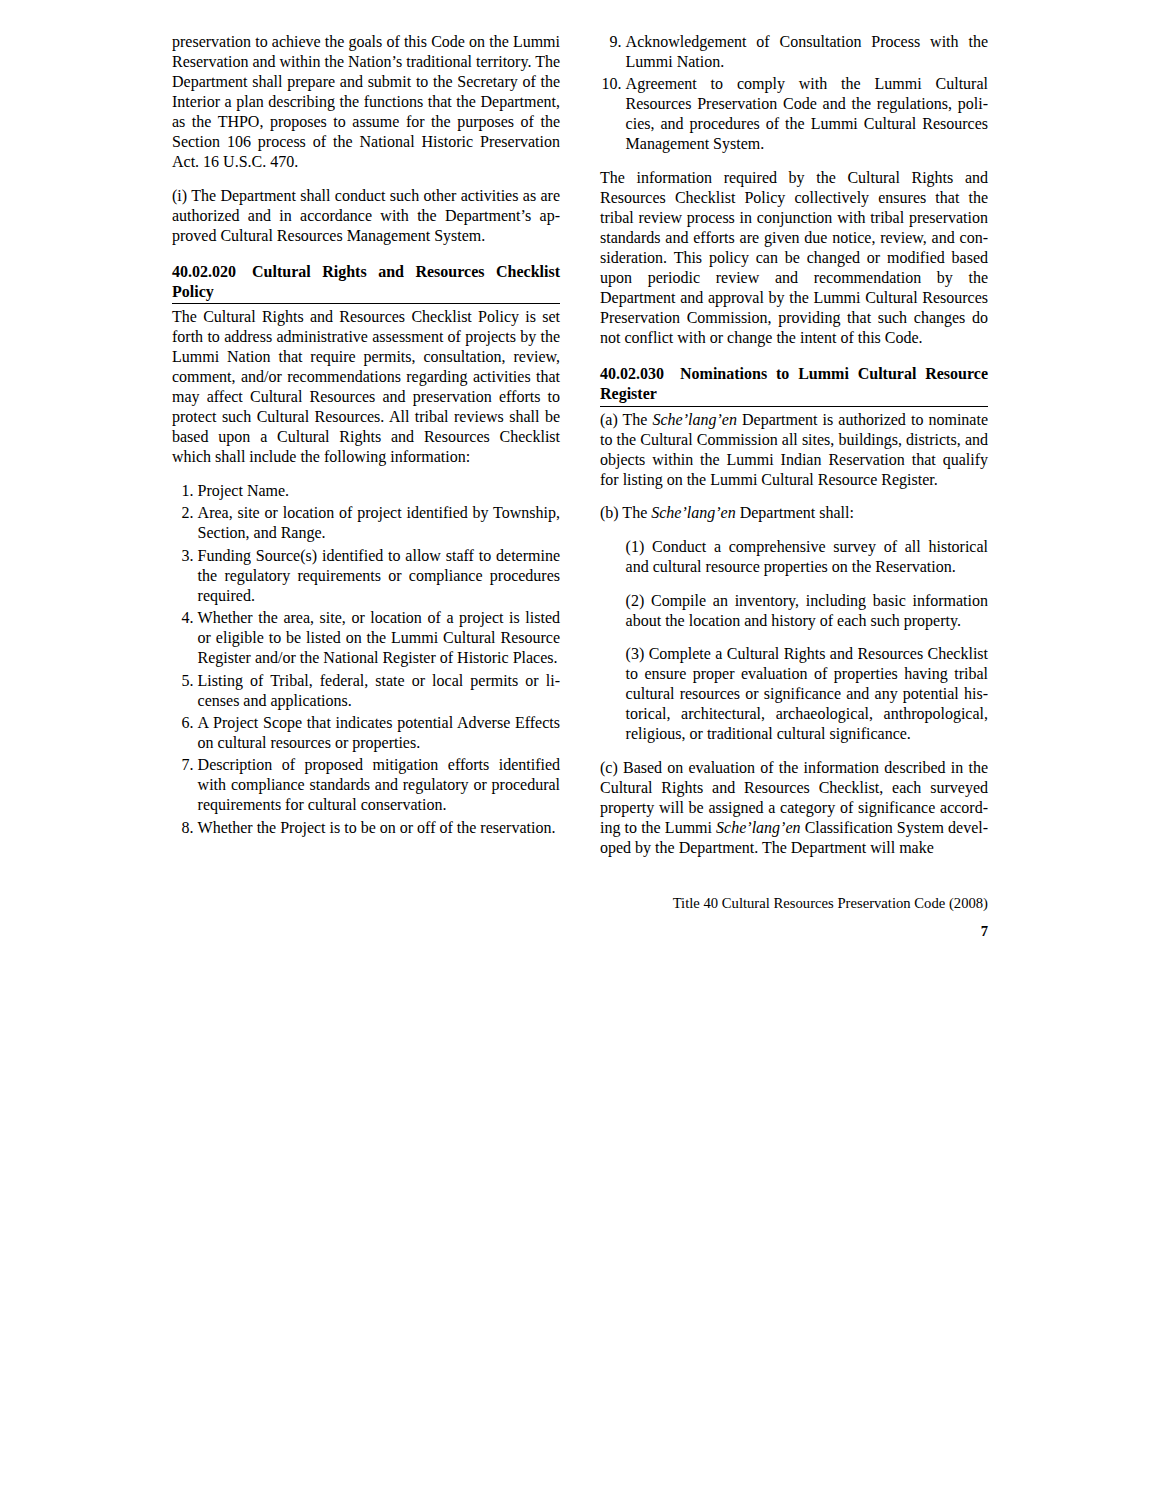preservation to achieve the goals of this Code on the Lummi Reservation and within the Nation’s traditional territory. The Department shall prepare and submit to the Secretary of the Interior a plan describing the functions that the Department, as the THPO, proposes to assume for the purposes of the Section 106 process of the National Historic Preservation Act. 16 U.S.C. 470.
(i) The Department shall conduct such other activities as are authorized and in accordance with the Department’s approved Cultural Resources Management System.
40.02.020 Cultural Rights and Resources Checklist Policy
The Cultural Rights and Resources Checklist Policy is set forth to address administrative assessment of projects by the Lummi Nation that require permits, consultation, review, comment, and/or recommendations regarding activities that may affect Cultural Resources and preservation efforts to protect such Cultural Resources. All tribal reviews shall be based upon a Cultural Rights and Resources Checklist which shall include the following information:
Project Name.
Area, site or location of project identified by Township, Section, and Range.
Funding Source(s) identified to allow staff to determine the regulatory requirements or compliance procedures required.
Whether the area, site, or location of a project is listed or eligible to be listed on the Lummi Cultural Resource Register and/or the National Register of Historic Places.
Listing of Tribal, federal, state or local permits or licenses and applications.
A Project Scope that indicates potential Adverse Effects on cultural resources or properties.
Description of proposed mitigation efforts identified with compliance standards and regulatory or procedural requirements for cultural conservation.
Whether the Project is to be on or off of the reservation.
Acknowledgement of Consultation Process with the Lummi Nation.
Agreement to comply with the Lummi Cultural Resources Preservation Code and the regulations, policies, and procedures of the Lummi Cultural Resources Management System.
The information required by the Cultural Rights and Resources Checklist Policy collectively ensures that the tribal review process in conjunction with tribal preservation standards and efforts are given due notice, review, and consideration. This policy can be changed or modified based upon periodic review and recommendation by the Department and approval by the Lummi Cultural Resources Preservation Commission, providing that such changes do not conflict with or change the intent of this Code.
40.02.030 Nominations to Lummi Cultural Resource Register
(a) The Sche’lang’en Department is authorized to nominate to the Cultural Commission all sites, buildings, districts, and objects within the Lummi Indian Reservation that qualify for listing on the Lummi Cultural Resource Register.
(b) The Sche’lang’en Department shall:
(1) Conduct a comprehensive survey of all historical and cultural resource properties on the Reservation.
(2) Compile an inventory, including basic information about the location and history of each such property.
(3) Complete a Cultural Rights and Resources Checklist to ensure proper evaluation of properties having tribal cultural resources or significance and any potential historical, architectural, archaeological, anthropological, religious, or traditional cultural significance.
(c) Based on evaluation of the information described in the Cultural Rights and Resources Checklist, each surveyed property will be assigned a category of significance according to the Lummi Sche’lang’en Classification System developed by the Department. The Department will make
Title 40 Cultural Resources Preservation Code (2008)
7